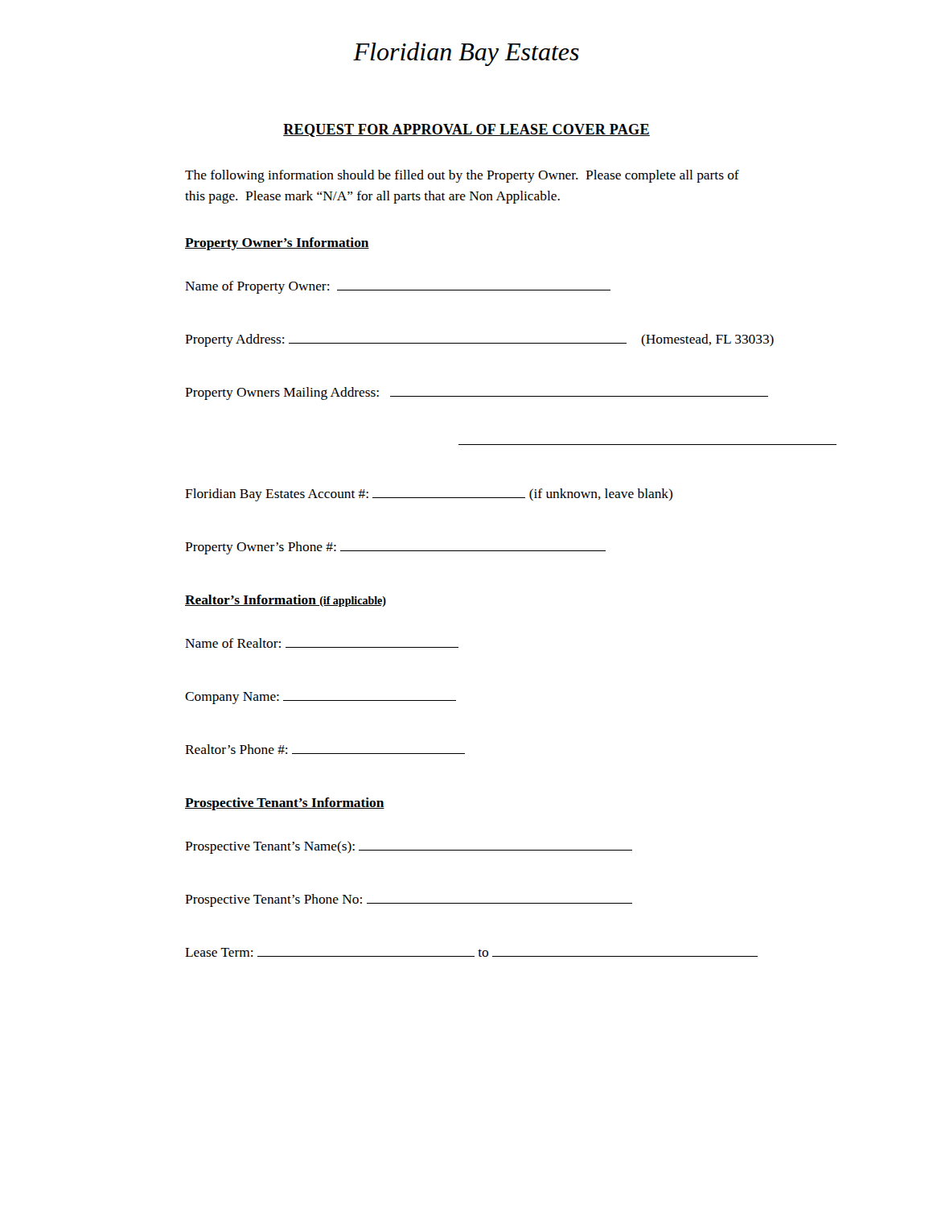Floridian Bay Estates
REQUEST FOR APPROVAL OF LEASE COVER PAGE
The following information should be filled out by the Property Owner. Please complete all parts of this page. Please mark “N/A” for all parts that are Non Applicable.
Property Owner’s Information
Name of Property Owner:
Property Address: (Homestead, FL 33033)
Property Owners Mailing Address:
Floridian Bay Estates Account #: (if unknown, leave blank)
Property Owner’s Phone #:
Realtor’s Information (if applicable)
Name of Realtor:
Company Name:
Realtor’s Phone #:
Prospective Tenant’s Information
Prospective Tenant’s Name(s):
Prospective Tenant’s Phone No:
Lease Term: to